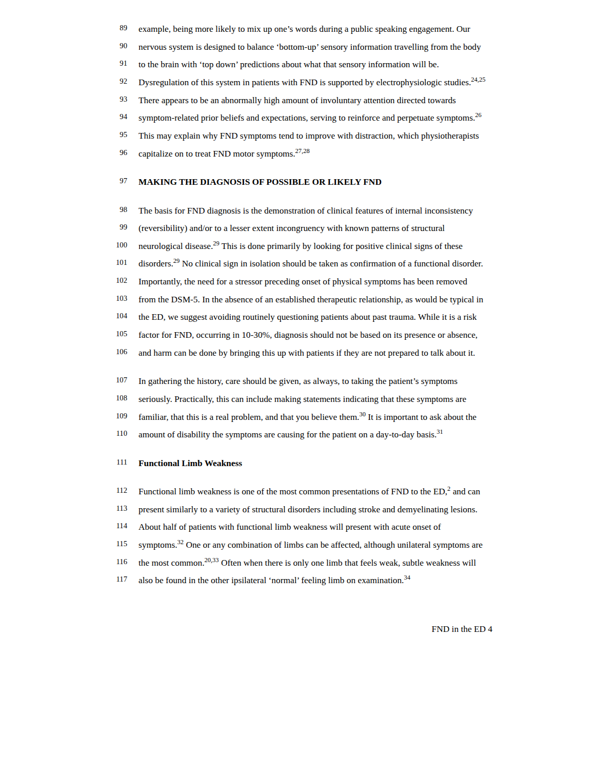89
example, being more likely to mix up one’s words during a public speaking engagement. Our
90
nervous system is designed to balance ‘bottom-up’ sensory information travelling from the body
91
to the brain with ‘top down’ predictions about what that sensory information will be.
92
Dysregulation of this system in patients with FND is supported by electrophysiologic studies.24,25
93
There appears to be an abnormally high amount of involuntary attention directed towards
94
symptom-related prior beliefs and expectations, serving to reinforce and perpetuate symptoms.26
95
This may explain why FND symptoms tend to improve with distraction, which physiotherapists
96
capitalize on to treat FND motor symptoms.27,28
97
Making the Diagnosis of Possible or Likely FND
98
The basis for FND diagnosis is the demonstration of clinical features of internal inconsistency
99
(reversibility) and/or to a lesser extent incongruency with known patterns of structural
100
neurological disease.29 This is done primarily by looking for positive clinical signs of these
101
disorders.29 No clinical sign in isolation should be taken as confirmation of a functional disorder.
102
Importantly, the need for a stressor preceding onset of physical symptoms has been removed
103
from the DSM-5. In the absence of an established therapeutic relationship, as would be typical in
104
the ED, we suggest avoiding routinely questioning patients about past trauma. While it is a risk
105
factor for FND, occurring in 10-30%, diagnosis should not be based on its presence or absence,
106
and harm can be done by bringing this up with patients if they are not prepared to talk about it.
107
In gathering the history, care should be given, as always, to taking the patient’s symptoms
108
seriously. Practically, this can include making statements indicating that these symptoms are
109
familiar, that this is a real problem, and that you believe them.30 It is important to ask about the
110
amount of disability the symptoms are causing for the patient on a day-to-day basis.31
111
Functional Limb Weakness
112
Functional limb weakness is one of the most common presentations of FND to the ED,2 and can
113
present similarly to a variety of structural disorders including stroke and demyelinating lesions.
114
About half of patients with functional limb weakness will present with acute onset of
115
symptoms.32 One or any combination of limbs can be affected, although unilateral symptoms are
116
the most common.20,33 Often when there is only one limb that feels weak, subtle weakness will
117
also be found in the other ipsilateral ‘normal’ feeling limb on examination.34
FND in the ED 4